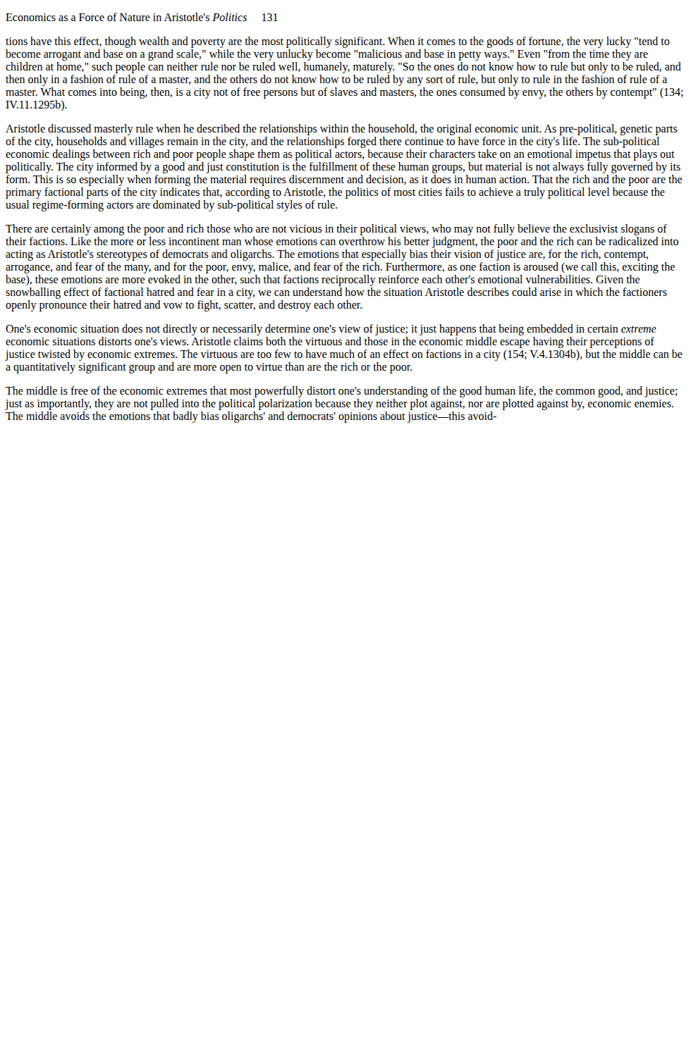Economics as a Force of Nature in Aristotle's Politics 131
tions have this effect, though wealth and poverty are the most politically significant. When it comes to the goods of fortune, the very lucky "tend to become arrogant and base on a grand scale," while the very unlucky become "malicious and base in petty ways." Even "from the time they are children at home," such people can neither rule nor be ruled well, humanely, maturely. "So the ones do not know how to rule but only to be ruled, and then only in a fashion of rule of a master, and the others do not know how to be ruled by any sort of rule, but only to rule in the fashion of rule of a master. What comes into being, then, is a city not of free persons but of slaves and masters, the ones consumed by envy, the others by contempt" (134; IV.11.1295b).
Aristotle discussed masterly rule when he described the relationships within the household, the original economic unit. As pre-political, genetic parts of the city, households and villages remain in the city, and the relationships forged there continue to have force in the city's life. The sub-political economic dealings between rich and poor people shape them as political actors, because their characters take on an emotional impetus that plays out politically. The city informed by a good and just constitution is the fulfillment of these human groups, but material is not always fully governed by its form. This is so especially when forming the material requires discernment and decision, as it does in human action. That the rich and the poor are the primary factional parts of the city indicates that, according to Aristotle, the politics of most cities fails to achieve a truly political level because the usual regime-forming actors are dominated by sub-political styles of rule.
There are certainly among the poor and rich those who are not vicious in their political views, who may not fully believe the exclusivist slogans of their factions. Like the more or less incontinent man whose emotions can overthrow his better judgment, the poor and the rich can be radicalized into acting as Aristotle's stereotypes of democrats and oligarchs. The emotions that especially bias their vision of justice are, for the rich, contempt, arrogance, and fear of the many, and for the poor, envy, malice, and fear of the rich. Furthermore, as one faction is aroused (we call this, exciting the base), these emotions are more evoked in the other, such that factions reciprocally reinforce each other's emotional vulnerabilities. Given the snowballing effect of factional hatred and fear in a city, we can understand how the situation Aristotle describes could arise in which the factioners openly pronounce their hatred and vow to fight, scatter, and destroy each other.
One's economic situation does not directly or necessarily determine one's view of justice; it just happens that being embedded in certain extreme economic situations distorts one's views. Aristotle claims both the virtuous and those in the economic middle escape having their perceptions of justice twisted by economic extremes. The virtuous are too few to have much of an effect on factions in a city (154; V.4.1304b), but the middle can be a quantitatively significant group and are more open to virtue than are the rich or the poor.
The middle is free of the economic extremes that most powerfully distort one's understanding of the good human life, the common good, and justice; just as importantly, they are not pulled into the political polarization because they neither plot against, nor are plotted against by, economic enemies. The middle avoids the emotions that badly bias oligarchs' and democrats' opinions about justice—this avoid-